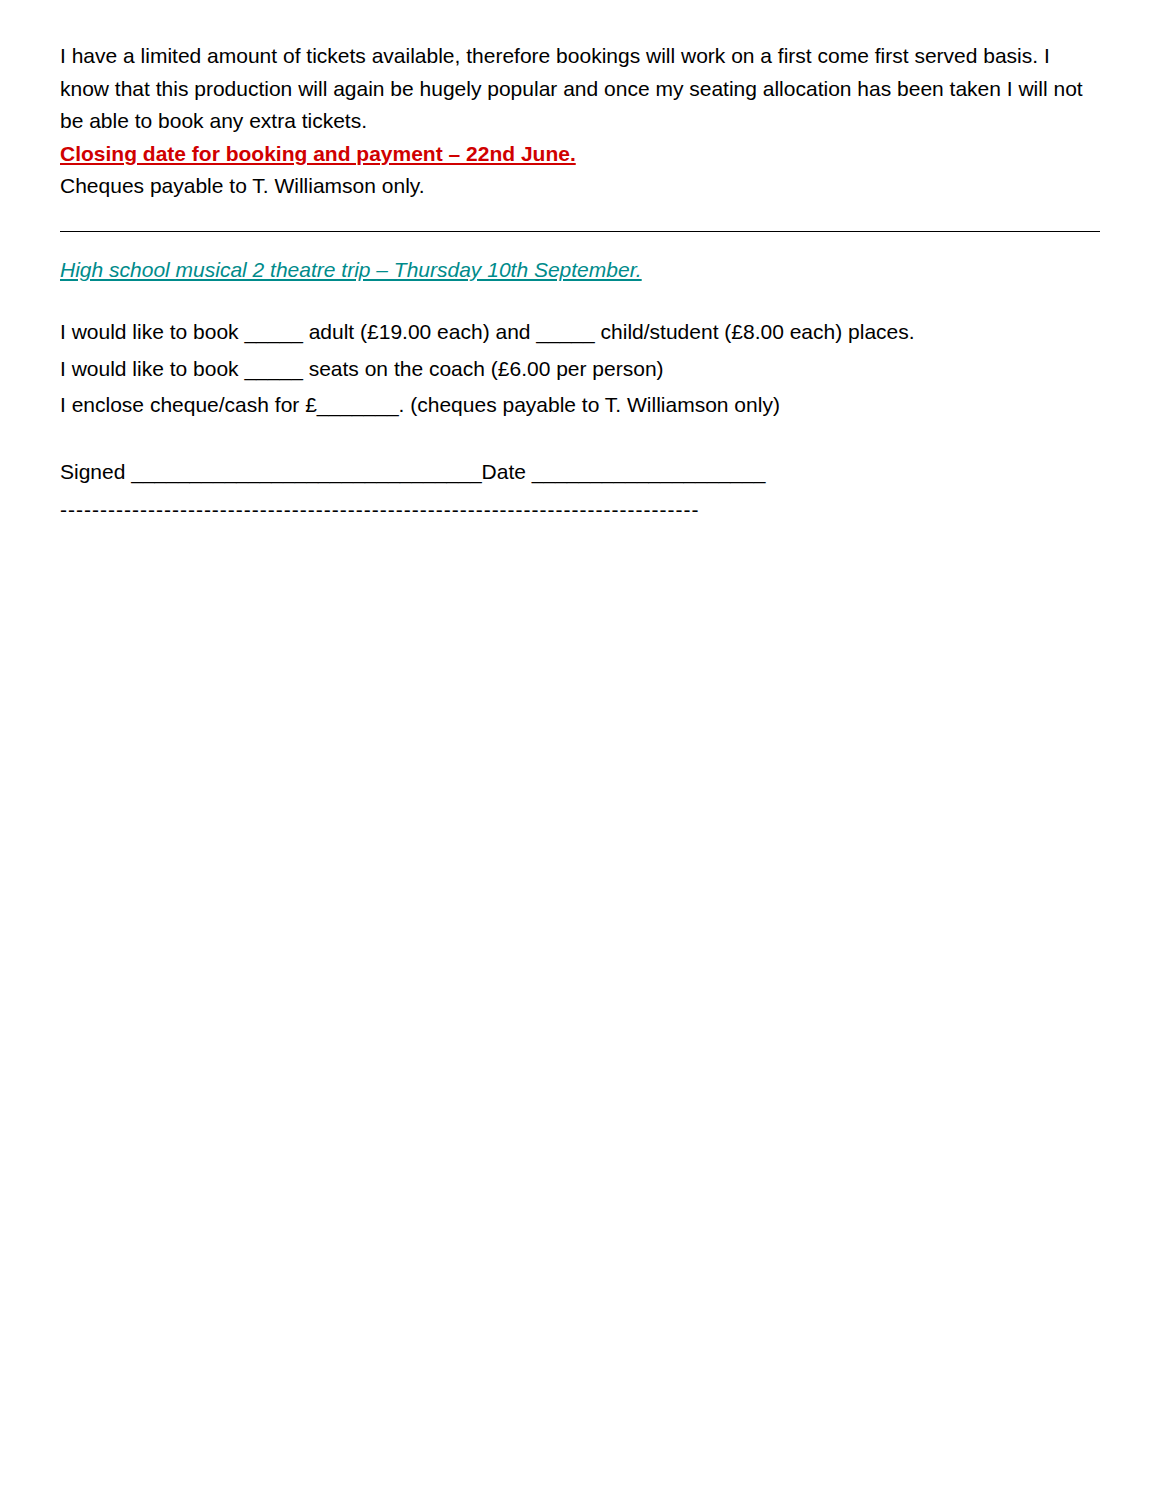I have a limited amount of tickets available, therefore bookings will work on a first come first served basis. I know that this production will again be hugely popular and once my seating allocation has been taken I will not be able to book any extra tickets.
Closing date for booking and payment – 22nd June.
Cheques payable to T. Williamson only.
High school musical 2 theatre trip – Thursday 10th September.
I would like to book _____ adult (£19.00 each) and _____ child/student (£8.00 each) places.
I would like to book _____ seats on the coach (£6.00 per person)
I enclose cheque/cash for £_______. (cheques payable to T. Williamson only)
Signed ______________________________Date ____________________
--------------------------------------------------------------------------------